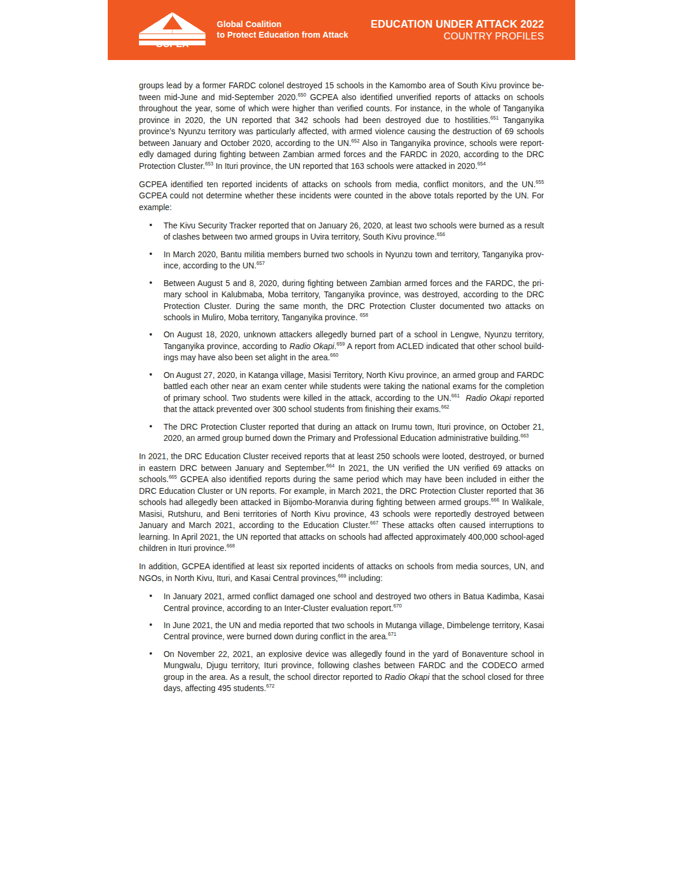GCPEA
Global Coalition
to Protect Education from Attack
EDUCATION UNDER ATTACK 2022
COUNTRY PROFILES
groups lead by a former FARDC colonel destroyed 15 schools in the Kamombo area of South Kivu province between mid-June and mid-September 2020.650 GCPEA also identified unverified reports of attacks on schools throughout the year, some of which were higher than verified counts. For instance, in the whole of Tanganyika province in 2020, the UN reported that 342 schools had been destroyed due to hostilities.651 Tanganyika province’s Nyunzu territory was particularly affected, with armed violence causing the destruction of 69 schools between January and October 2020, according to the UN.652 Also in Tanganyika province, schools were reportedly damaged during fighting between Zambian armed forces and the FARDC in 2020, according to the DRC Protection Cluster.653 In Ituri province, the UN reported that 163 schools were attacked in 2020.654
GCPEA identified ten reported incidents of attacks on schools from media, conflict monitors, and the UN.655 GCPEA could not determine whether these incidents were counted in the above totals reported by the UN. For example:
The Kivu Security Tracker reported that on January 26, 2020, at least two schools were burned as a result of clashes between two armed groups in Uvira territory, South Kivu province.656
In March 2020, Bantu militia members burned two schools in Nyunzu town and territory, Tanganyika province, according to the UN.657
Between August 5 and 8, 2020, during fighting between Zambian armed forces and the FARDC, the primary school in Kalubmaba, Moba territory, Tanganyika province, was destroyed, according to the DRC Protection Cluster. During the same month, the DRC Protection Cluster documented two attacks on schools in Muliro, Moba territory, Tanganyika province. 658
On August 18, 2020, unknown attackers allegedly burned part of a school in Lengwe, Nyunzu territory, Tanganyika province, according to Radio Okapi.659 A report from ACLED indicated that other school buildings may have also been set alight in the area.660
On August 27, 2020, in Katanga village, Masisi Territory, North Kivu province, an armed group and FARDC battled each other near an exam center while students were taking the national exams for the completion of primary school. Two students were killed in the attack, according to the UN.661 Radio Okapi reported that the attack prevented over 300 school students from finishing their exams.662
The DRC Protection Cluster reported that during an attack on Irumu town, Ituri province, on October 21, 2020, an armed group burned down the Primary and Professional Education administrative building.663
In 2021, the DRC Education Cluster received reports that at least 250 schools were looted, destroyed, or burned in eastern DRC between January and September.664 In 2021, the UN verified the UN verified 69 attacks on schools.665 GCPEA also identified reports during the same period which may have been included in either the DRC Education Cluster or UN reports. For example, in March 2021, the DRC Protection Cluster reported that 36 schools had allegedly been attacked in Bijombo-Moranvia during fighting between armed groups.666 In Walikale, Masisi, Rutshuru, and Beni territories of North Kivu province, 43 schools were reportedly destroyed between January and March 2021, according to the Education Cluster.667 These attacks often caused interruptions to learning. In April 2021, the UN reported that attacks on schools had affected approximately 400,000 school-aged children in Ituri province.668
In addition, GCPEA identified at least six reported incidents of attacks on schools from media sources, UN, and NGOs, in North Kivu, Ituri, and Kasai Central provinces,669 including:
In January 2021, armed conflict damaged one school and destroyed two others in Batua Kadimba, Kasai Central province, according to an Inter-Cluster evaluation report.670
In June 2021, the UN and media reported that two schools in Mutanga village, Dimbelenge territory, Kasai Central province, were burned down during conflict in the area.671
On November 22, 2021, an explosive device was allegedly found in the yard of Bonaventure school in Mungwalu, Djugu territory, Ituri province, following clashes between FARDC and the CODECO armed group in the area. As a result, the school director reported to Radio Okapi that the school closed for three days, affecting 495 students.672